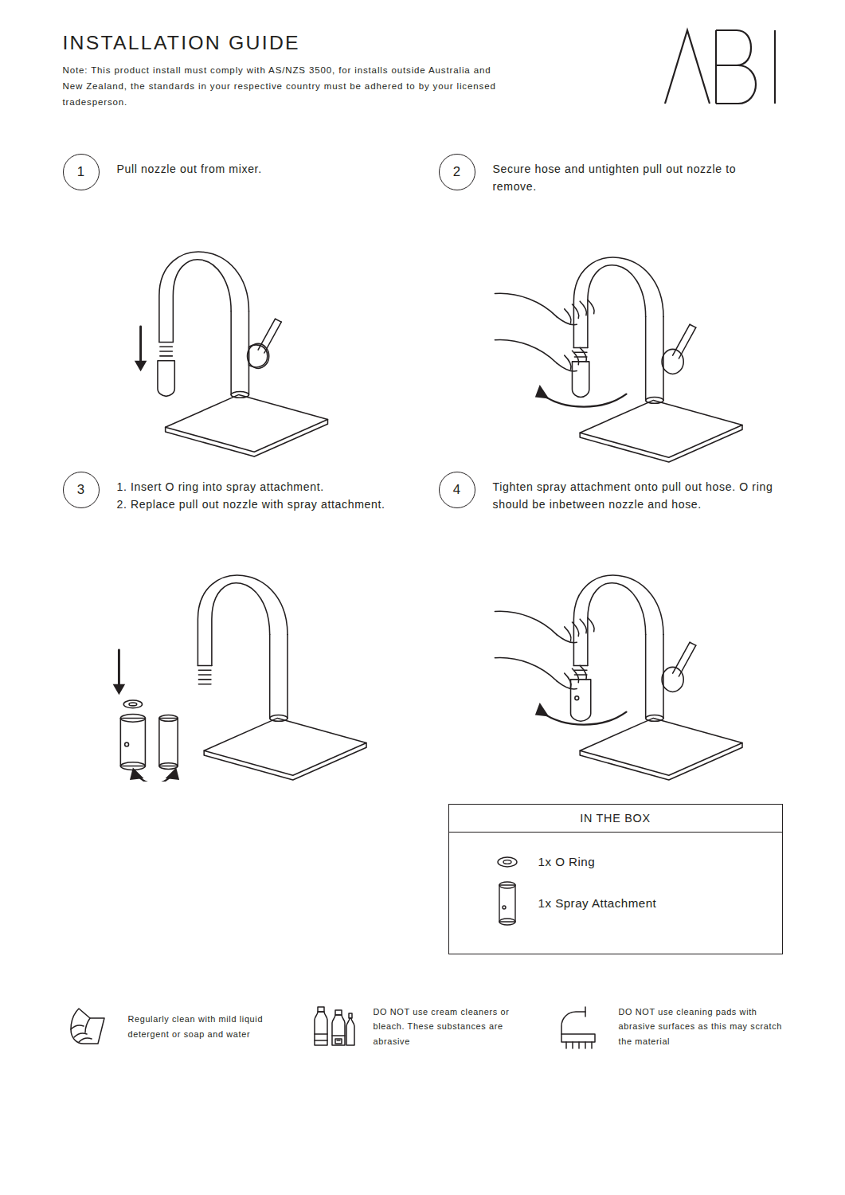INSTALLATION GUIDE
Note: This product install must comply with AS/NZS 3500, for installs outside Australia and New Zealand, the standards in your respective country must be adhered to by your licensed tradesperson.
1
Pull nozzle out from mixer.
2
Secure hose and untighten pull out nozzle to remove.
3
1. Insert O ring into spray attachment.
2. Replace pull out nozzle with spray attachment.
4
Tighten spray attachment onto pull out hose. O ring should be inbetween nozzle and hose.
IN THE BOX
1x O Ring
1x Spray Attachment
Regularly clean with mild liquid detergent or soap and water
DO NOT use cream cleaners or bleach. These substances are abrasive
DO NOT use cleaning pads with abrasive surfaces as this may scratch the material